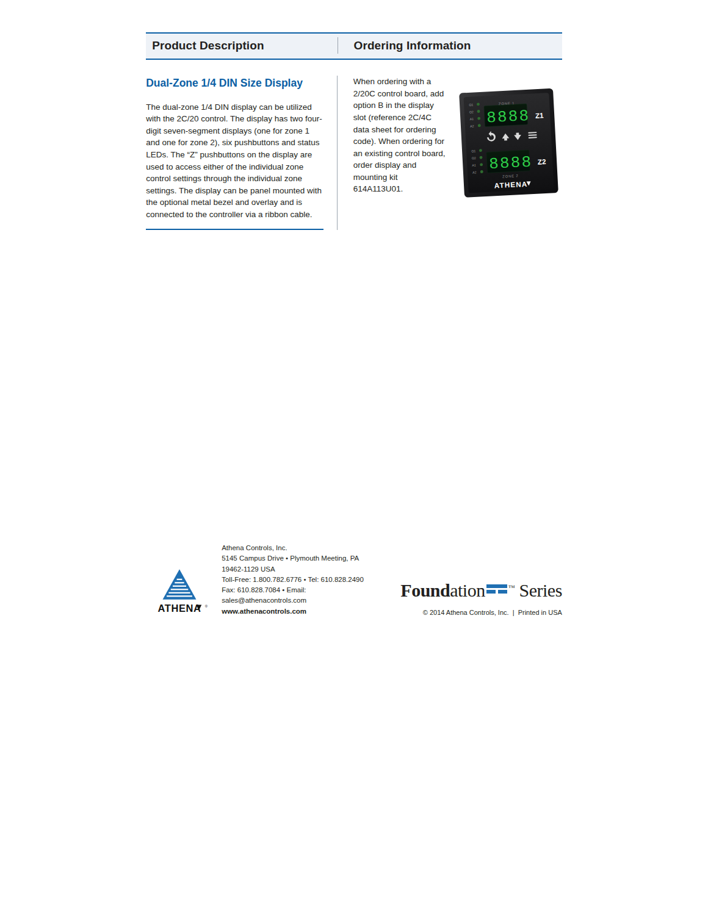Product Description
Ordering Information
Dual-Zone 1/4 DIN Size Display
The dual-zone 1/4 DIN display can be utilized with the 2C/20 control. The display has two four-digit seven-segment displays (one for zone 1 and one for zone 2), six pushbuttons and status LEDs. The “Z” pushbuttons on the display are used to access either of the individual zone control settings through the individual zone settings. The display can be panel mounted with the optional metal bezel and overlay and is connected to the controller via a ribbon cable.
ZONE 1 O1 O2 A1 A2 8888 Z1 O1 O2 A1 A2 8888 Z2 ZONE 2 ATHENA
When ordering with a 2/20C control board, add option B in the display slot (reference 2C/4C data sheet for ordering code). When ordering for an existing control board, order display and mounting kit 614A113U01.
ATHENA ®
Athena Controls, Inc.
5145 Campus Drive • Plymouth Meeting, PA 19462-1129 USA
Toll-Free: 1.800.782.6776 • Tel: 610.828.2490
Fax: 610.828.7084 • Email: sales@athenacontrols.com
www.athenacontrols.com
Found ation ™ Series
© 2014 Athena Controls, Inc. | Printed in USA